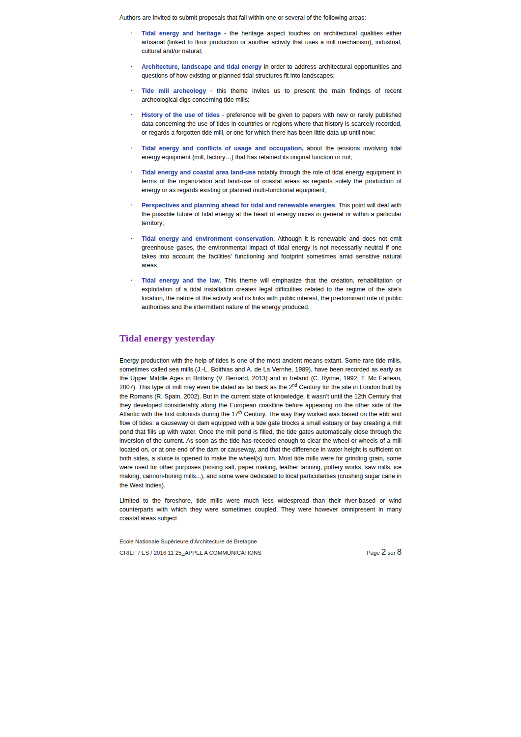Authors are invited to submit proposals that fall within one or several of the following areas:
Tidal energy and heritage - the heritage aspect touches on architectural qualities either artisanal (linked to flour production or another activity that uses a mill mechanism), industrial, cultural and/or natural;
Architecture, landscape and tidal energy in order to address architectural opportunities and questions of how existing or planned tidal structures fit into landscapes;
Tide mill archeology - this theme invites us to present the main findings of recent archeological digs concerning tide mills;
History of the use of tides - preference will be given to papers with new or rarely published data concerning the use of tides in countries or regions where that history is scarcely recorded, or regards a forgotten tide mill, or one for which there has been little data up until now;
Tidal energy and conflicts of usage and occupation, about the tensions involving tidal energy equipment (mill, factory…) that has retained its original function or not;
Tidal energy and coastal area land-use notably through the role of tidal energy equipment in terms of the organization and land-use of coastal areas as regards solely the production of energy or as regards existing or planned multi-functional equipment;
Perspectives and planning ahead for tidal and renewable energies. This point will deal with the possible future of tidal energy at the heart of energy mixes in general or within a particular territory;
Tidal energy and environment conservation. Although it is renewable and does not emit greenhouse gases, the environmental impact of tidal energy is not necessarily neutral if one takes into account the facilities’ functioning and footprint sometimes amid sensitive natural areas.
Tidal energy and the law. This theme will emphasize that the creation, rehabilitation or exploitation of a tidal installation creates legal difficulties related to the regime of the site's location, the nature of the activity and its links with public interest, the predominant role of public authorities and the intermittent nature of the energy produced.
Tidal energy yesterday
Energy production with the help of tides is one of the most ancient means extant. Some rare tide mills, sometimes called sea mills (J.-L. Boithias and A. de La Vernhe, 1989), have been recorded as early as the Upper Middle Ages in Brittany (V. Bernard, 2013) and in Ireland (C. Rynne, 1992; T. Mc Earlean, 2007). This type of mill may even be dated as far back as the 2nd Century for the site in London built by the Romans (R. Spain, 2002). But in the current state of knowledge, it wasn’t until the 12th Century that they developed considerably along the European coastline before appearing on the other side of the Atlantic with the first colonists during the 17th Century. The way they worked was based on the ebb and flow of tides: a causeway or dam equipped with a tide gate blocks a small estuary or bay creating a mill pond that fills up with water. Once the mill pond is filled, the tide gates automatically close through the inversion of the current. As soon as the tide has receded enough to clear the wheel or wheels of a mill located on, or at one end of the dam or causeway, and that the difference in water height is sufficient on both sides, a sluice is opened to make the wheel(s) turn. Most tide mills were for grinding grain, some were used for other purposes (rinsing salt, paper making, leather tanning, pottery works, saw mills, ice making, cannon-boring mills...), and some were dedicated to local particularities (crushing sugar cane in the West Indies).
Limited to the foreshore, tide mills were much less widespread than their river-based or wind counterparts with which they were sometimes coupled. They were however omnipresent in many coastal areas subject
Ecole Nationale Supérieure d’Architecture de Bretagne
GRIEF / ES / 2016 11 25_APPEL A COMMUNICATIONS Page 2 sur 8